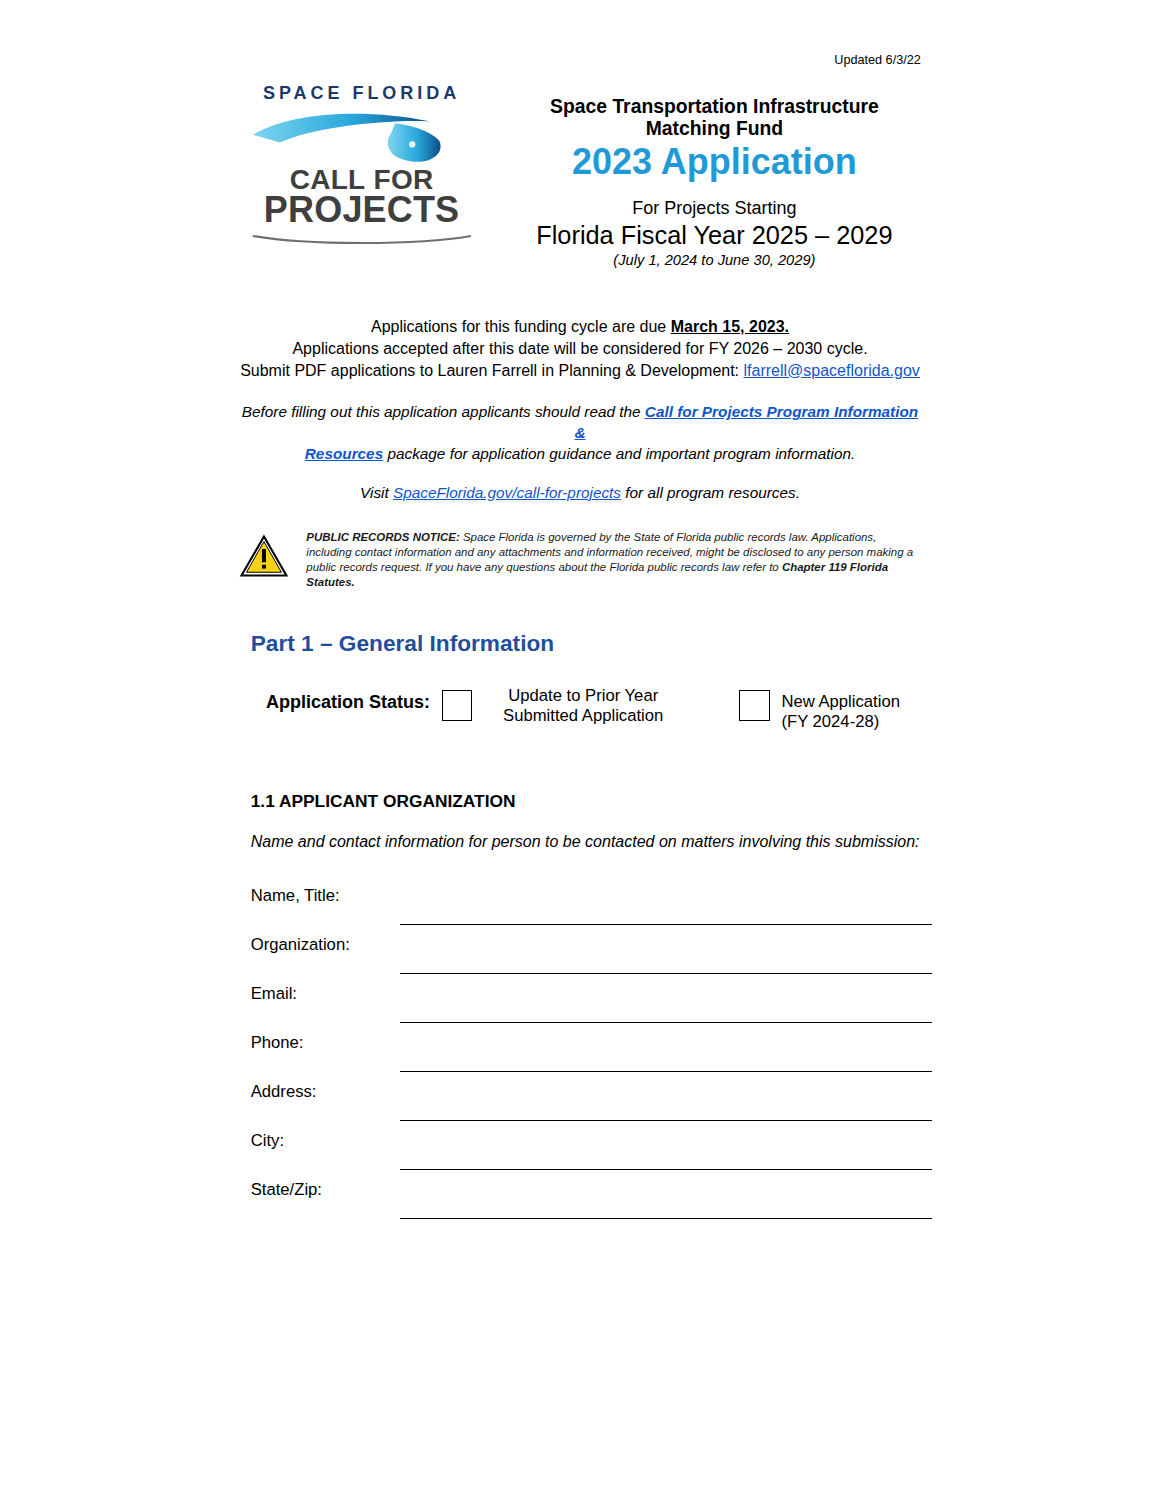Updated 6/3/22
SPACE FLORIDA
CALL FOR
PROJECTS
Space Transportation Infrastructure Matching Fund
2023 Application
For Projects Starting
Florida Fiscal Year 2025 – 2029
(July 1, 2024 to June 30, 2029)
Applications for this funding cycle are due March 15, 2023.
Applications accepted after this date will be considered for FY 2026 – 2030 cycle.
Submit PDF applications to Lauren Farrell in Planning & Development: lfarrell@spaceflorida.gov
Before filling out this application applicants should read the Call for Projects Program Information &
Resources package for application guidance and important program information.
Visit SpaceFlorida.gov/call-for-projects for all program resources.
PUBLIC RECORDS NOTICE: Space Florida is governed by the State of Florida public records law. Applications, including contact information and any attachments and information received, might be disclosed to any person making a public records request. If you have any questions about the Florida public records law refer to Chapter 119 Florida Statutes.
Part 1 – General Information
Application Status:
Update to Prior Year Submitted Application
New Application (FY 2024-28)
1.1 APPLICANT ORGANIZATION
Name and contact information for person to be contacted on matters involving this submission:
| Name, Title: | |
| Organization: | |
| Email: | |
| Phone: | |
| Address: | |
| City: | |
| State/Zip: | |